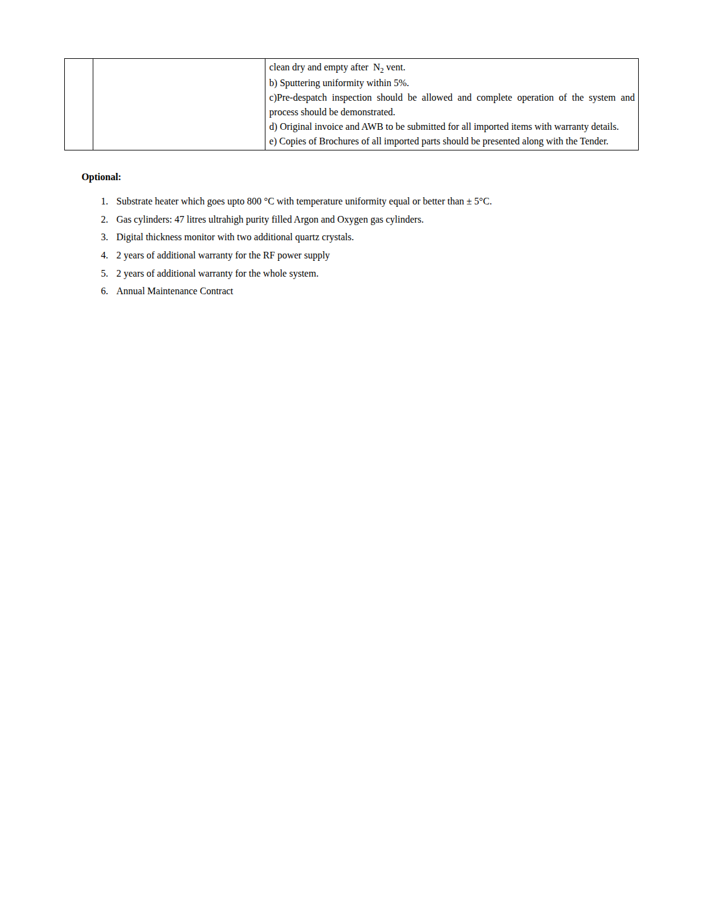| | | clean dry and empty after N 2 vent. b) Sputtering uniformity within 5%. c)Pre-despatch inspection should be allowed and complete operation of the system and process should be demonstrated. d) Original invoice and AWB to be submitted for all imported items with warranty details. e) Copies of Brochures of all imported parts should be presented along with the Tender. |
Optional:
Substrate heater which goes upto 800 °C with temperature uniformity equal or better than ± 5°C.
Gas cylinders: 47 litres ultrahigh purity filled Argon and Oxygen gas cylinders.
Digital thickness monitor with two additional quartz crystals.
2 years of additional warranty for the RF power supply
2 years of additional warranty for the whole system.
Annual Maintenance Contract